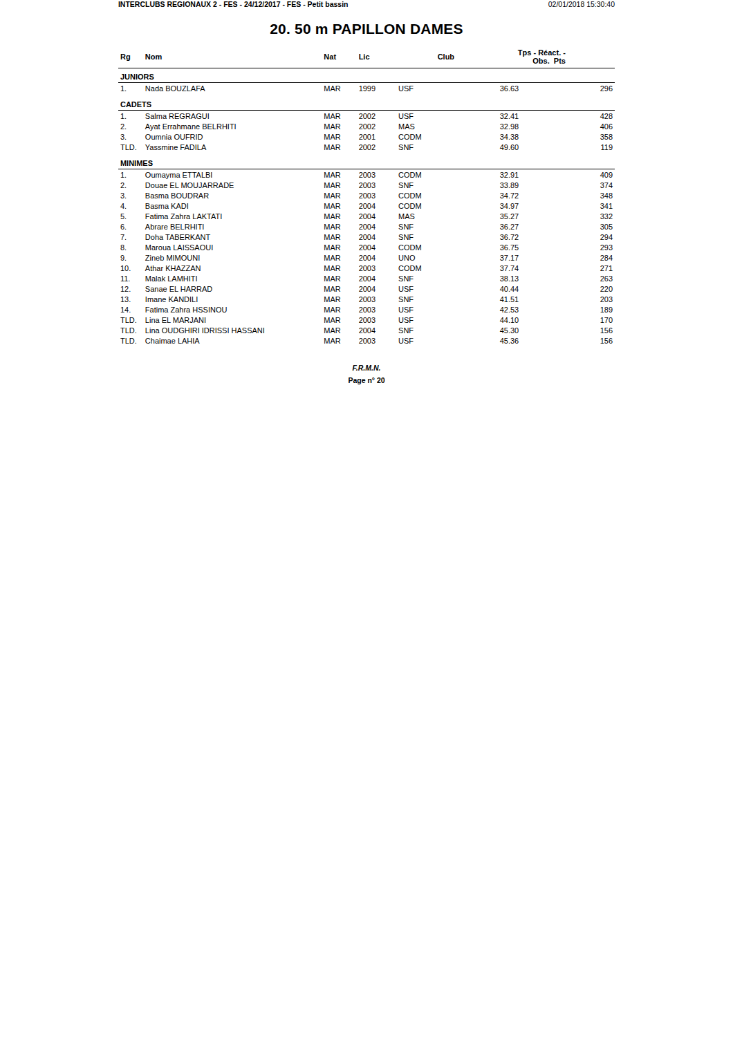INTERCLUBS REGIONAUX 2 - FES - 24/12/2017 - FES - Petit bassin
02/01/2018 15:30:40
20. 50 m PAPILLON DAMES
| Rg | Nom | Nat | Lic | Club | Tps - Réact. - Obs. Pts | |
| --- | --- | --- | --- | --- | --- | --- |
| JUNIORS |
| 1. | Nada BOUZLAFA | MAR | 1999 | USF | 36.63 | 296 |
| CADETS |
| 1. | Salma REGRAGUI | MAR | 2002 | USF | 32.41 | 428 |
| 2. | Ayat Errahmane BELRHITI | MAR | 2002 | MAS | 32.98 | 406 |
| 3. | Oumnia OUFRID | MAR | 2001 | CODM | 34.38 | 358 |
| TLD. | Yassmine FADILA | MAR | 2002 | SNF | 49.60 | 119 |
| MINIMES |
| 1. | Oumayma ETTALBI | MAR | 2003 | CODM | 32.91 | 409 |
| 2. | Douae EL MOUJARRADE | MAR | 2003 | SNF | 33.89 | 374 |
| 3. | Basma BOUDRAR | MAR | 2003 | CODM | 34.72 | 348 |
| 4. | Basma KADI | MAR | 2004 | CODM | 34.97 | 341 |
| 5. | Fatima Zahra LAKTATI | MAR | 2004 | MAS | 35.27 | 332 |
| 6. | Abrare BELRHITI | MAR | 2004 | SNF | 36.27 | 305 |
| 7. | Doha TABERKANT | MAR | 2004 | SNF | 36.72 | 294 |
| 8. | Maroua LAISSAOUI | MAR | 2004 | CODM | 36.75 | 293 |
| 9. | Zineb MIMOUNI | MAR | 2004 | UNO | 37.17 | 284 |
| 10. | Athar KHAZZAN | MAR | 2003 | CODM | 37.74 | 271 |
| 11. | Malak LAMHITI | MAR | 2004 | SNF | 38.13 | 263 |
| 12. | Sanae EL HARRAD | MAR | 2004 | USF | 40.44 | 220 |
| 13. | Imane KANDILI | MAR | 2003 | SNF | 41.51 | 203 |
| 14. | Fatima Zahra HSSINOU | MAR | 2003 | USF | 42.53 | 189 |
| TLD. | Lina EL MARJANI | MAR | 2003 | USF | 44.10 | 170 |
| TLD. | Lina OUDGHIRI IDRISSI HASSANI | MAR | 2004 | SNF | 45.30 | 156 |
| TLD. | Chaimae LAHIA | MAR | 2003 | USF | 45.36 | 156 |
F.R.M.N.
Page n° 20